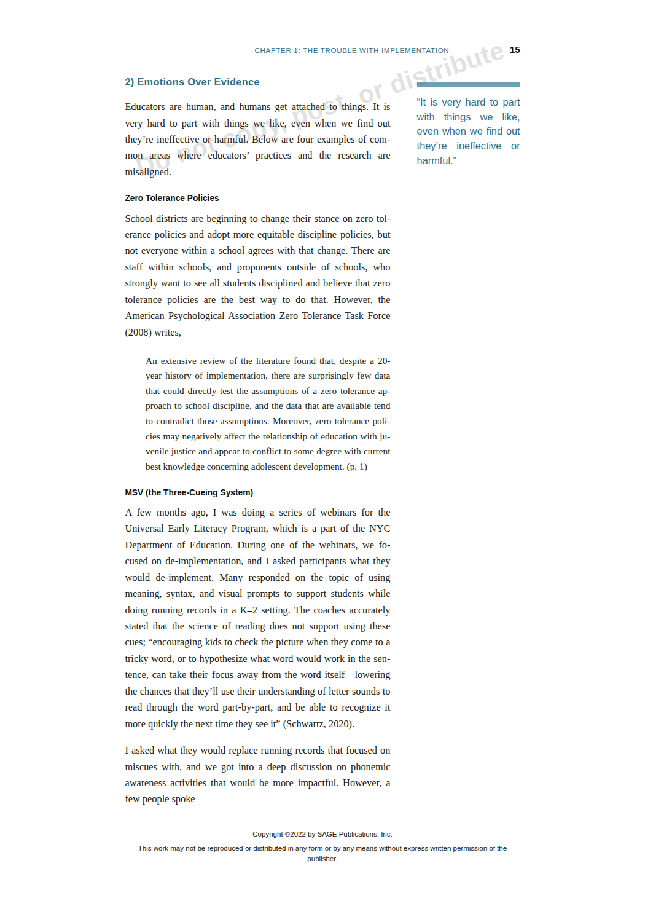Chapter 1: The Trouble With Implementation 15
Do not copy, post, or distribute
2) Emotions Over Evidence
Educators are human, and humans get attached to things. It is very hard to part with things we like, even when we find out they’re ineffective or harmful. Below are four examples of common areas where educators’ practices and the research are misaligned.
Zero Tolerance Policies
School districts are beginning to change their stance on zero tolerance policies and adopt more equitable discipline policies, but not everyone within a school agrees with that change. There are staff within schools, and proponents outside of schools, who strongly want to see all students disciplined and believe that zero tolerance policies are the best way to do that. However, the American Psychological Association Zero Tolerance Task Force (2008) writes,
An extensive review of the literature found that, despite a 20-year history of implementation, there are surprisingly few data that could directly test the assumptions of a zero tolerance approach to school discipline, and the data that are available tend to contradict those assumptions. Moreover, zero tolerance policies may negatively affect the relationship of education with juvenile justice and appear to conflict to some degree with current best knowledge concerning adolescent development. (p. 1)
MSV (the Three-Cueing System)
A few months ago, I was doing a series of webinars for the Universal Early Literacy Program, which is a part of the NYC Department of Education. During one of the webinars, we focused on de-implementation, and I asked participants what they would de-implement. Many responded on the topic of using meaning, syntax, and visual prompts to support students while doing running records in a K–2 setting. The coaches accurately stated that the science of reading does not support using these cues; “encouraging kids to check the picture when they come to a tricky word, or to hypothesize what word would work in the sentence, can take their focus away from the word itself—lowering the chances that they’ll use their understanding of letter sounds to read through the word part-by-part, and be able to recognize it more quickly the next time they see it” (Schwartz, 2020).
I asked what they would replace running records that focused on miscues with, and we got into a deep discussion on phonemic awareness activities that would be more impactful. However, a few people spoke
“It is very hard to part with things we like, even when we find out they’re ineffective or harmful.”
Copyright ©2022 by SAGE Publications, Inc.
This work may not be reproduced or distributed in any form or by any means without express written permission of the publisher.